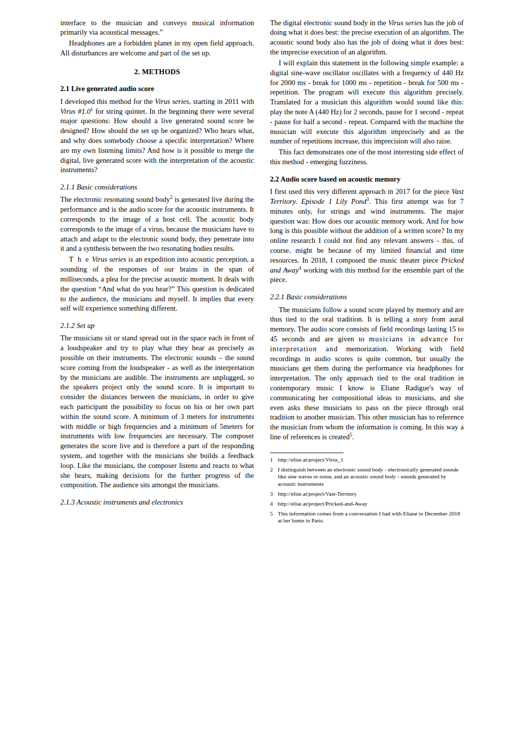interface to the musician and conveys musical information primarily via acoustical messages.”
Headphones are a forbidden planet in my open field approach. All disturbances are welcome and part of the set up.
2. Methods
2.1 Live generated audio score
I developed this method for the Virus series, starting in 2011 with Virus #1.01 for string quintet. In the beginning there were several major questions: How should a live generated sound score be designed? How should the set up be organized? Who hears what, and why does somebody choose a specific interpretation? Where are my own listening limits? And how is it possible to merge the digital, live generated score with the interpretation of the acoustic instruments?
2.1.1 Basic considerations
The electronic resonating sound body2 is generated live during the performance and is the audio score for the acoustic instruments. It corresponds to the image of a host cell. The acoustic body corresponds to the image of a virus, because the musicians have to attach and adapt to the electronic sound body, they penetrate into it and a synthesis between the two resonating bodies results.
T h e Virus series is an expedition into acoustic perception, a sounding of the responses of our brains in the span of milliseconds, a plea for the precise acoustic moment. It deals with the question “And what do you hear?” This question is dedicated to the audience, the musicians and myself. It implies that every self will experience something different.
2.1.2 Set up
The musicians sit or stand spread out in the space each in front of a loudspeaker and try to play what they hear as precisely as possible on their instruments. The electronic sounds – the sound score coming from the loudspeaker - as well as the interpretation by the musicians are audible. The instruments are unplugged, so the speakers project only the sound score. It is important to consider the distances between the musicians, in order to give each participant the possibility to focus on his or her own part within the sound score. A minimum of 3 meters for instruments with middle or high frequencies and a minimum of 5meters for instruments with low frequencies are necessary. The composer generates the score live and is therefore a part of the responding system, and together with the musicians she builds a feedback loop. Like the musicians, the composer listens and reacts to what she hears, making decisions for the further progress of the composition. The audience sits amongst the musicians.
2.1.3 Acoustic instruments and electronics
The digital electronic sound body in the Virus series has the job of doing what it does best: the precise execution of an algorithm. The acoustic sound body also has the job of doing what it does best: the imprecise execution of an algorithm.
I will explain this statement in the following simple example: a digital sine-wave oscillator oscillates with a frequency of 440 Hz for 2000 ms - break for 1000 ms - repetition - break for 500 ms - repetition. The program will execute this algorithm precisely. Translated for a musician this algorithm would sound like this: play the note A (440 Hz) for 2 seconds, pause for 1 second - repeat - pause for half a second - repeat. Compared with the machine the musician will execute this algorithm imprecisely and as the number of repetitions increase, this imprecision will also raise.
This fact demonstrates one of the most interesting side effect of this method - emerging fuzziness.
2.2 Audio score based on acoustic memory
I first used this very different approach in 2017 for the piece Vast Territory. Episode 1 Lily Pond3. This first attempt was for 7 minutes only, for strings and wind instruments. The major question was: How does our acoustic memory work. And for how long is this possible without the addition of a written score? In my online research I could not find any relevant answers - this, of course, might be because of my limited financial and time resources. In 2018, I composed the music theater piece Pricked and Away4 working with this method for the ensemble part of the piece.
2.2.1 Basic considerations
The musicians follow a sound score played by memory and are thus tied to the oral tradition. It is telling a story from aural memory. The audio score consists of field recordings lasting 15 to 45 seconds and are given to musicians in advance for interpretation and memorization. Working with field recordings in audio scores is quite common, but usually the musicians get them during the performance via headphones for interpretation. The only approach tied to the oral tradition in contemporary music I know is Eliane Radigue's way of communicating her compositional ideas to musicians, and she even asks these musicians to pass on the piece through oral tradition to another musician. This other musician has to reference the musician from whom the information is coming. In this way a line of references is created5.
1
http://elise.at/project/Virus_1
2
I distinguish between an electronic sound body - electronically generated sounds like sine waves or noise, and an acoustic sound body - sounds generated by acoustic instruments
3
http://elise.at/project/Vast-Territory
4
http://elise.at/project/Pricked-and-Away
5
This information comes from a conversation I had with Eliane in December 2018 at her home in Paris.